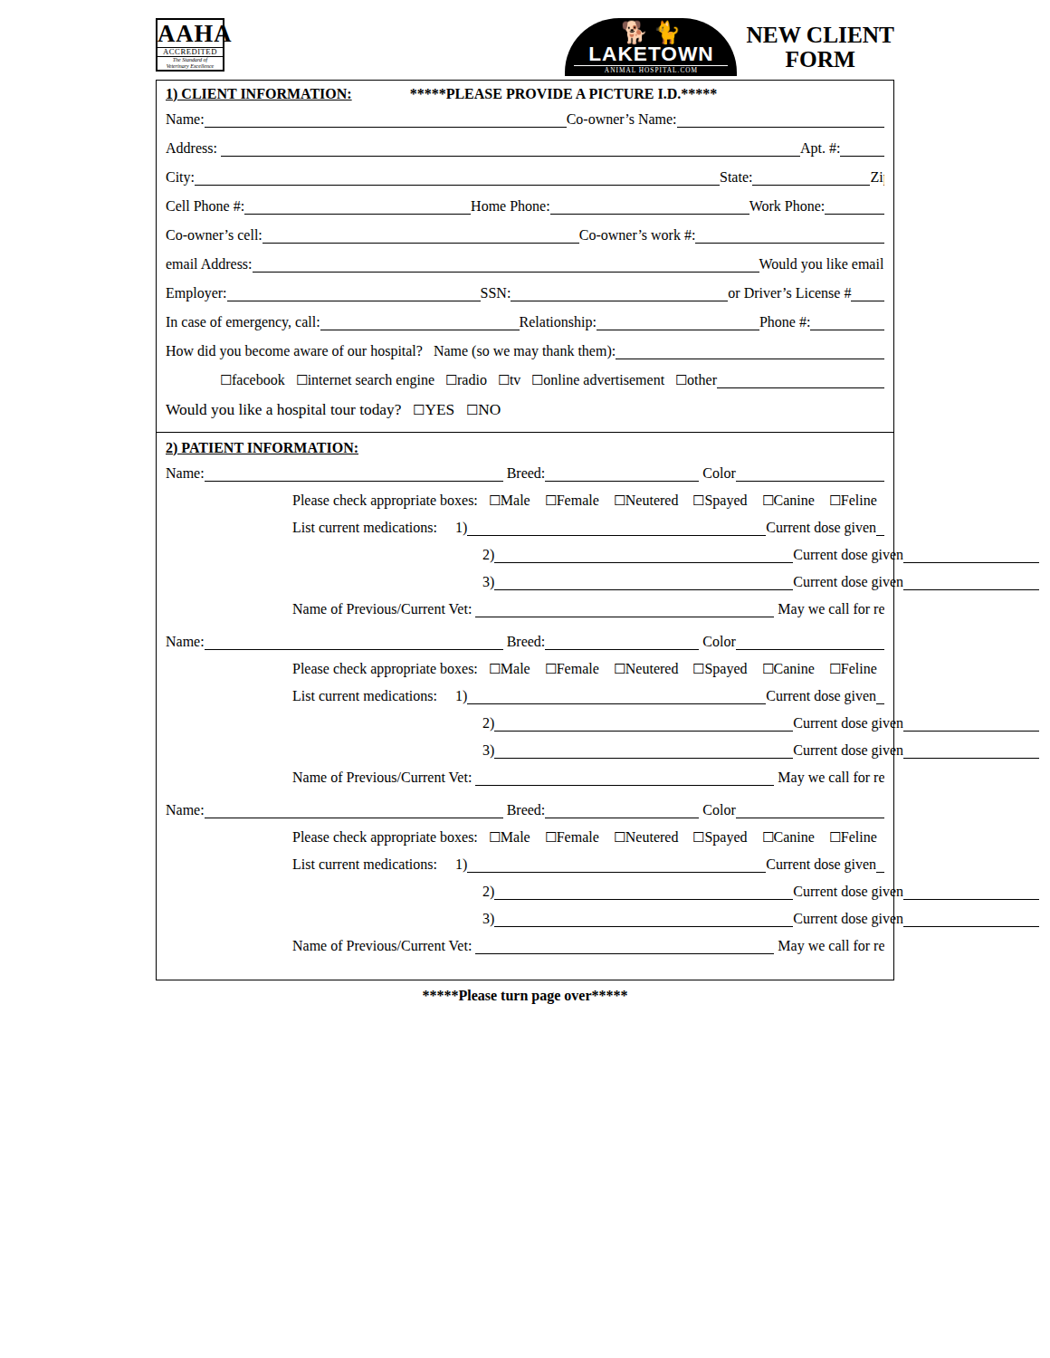AAHA ACCREDITED The Standard of
Veterinary Excellence
🐕 🐈
LAKETOWN
ANIMAL HOSPITAL.COM
NEW CLIENT
FORM
1) CLIENT INFORMATION: *****PLEASE PROVIDE A PICTURE I.D.*****
Name: Co-owner’s Name:
Address: Apt. #:
City: State: Zip:
Cell Phone #: Home Phone: Work Phone:
Co-owner’s cell: Co-owner’s work #:
email Address: Would you like email reminders? ☐YES ☐NO
Employer: SSN: or Driver’s License #
In case of emergency, call: Relationship: Phone #:
How did you become aware of our hospital? Name (so we may thank them):
☐facebook ☐internet search engine ☐radio ☐tv ☐online advertisement ☐other
Would you like a hospital tour today? ☐YES ☐NO
2) PATIENT INFORMATION:
Name: Breed: Color DOB
Please check appropriate boxes: ☐Male ☐Female ☐Neutered ☐Spayed ☐Canine ☐Feline
List current medications: 1) Current dose given
2) Current dose given
3) Current dose given
Name of Previous/Current Vet: May we call for records? ☐YES ☐NO
Name: Breed: Color DOB
Please check appropriate boxes: ☐Male ☐Female ☐Neutered ☐Spayed ☐Canine ☐Feline
List current medications: 1) Current dose given
2) Current dose given
3) Current dose given
Name of Previous/Current Vet: May we call for records? ☐YES ☐NO
Name: Breed: Color DOB
Please check appropriate boxes: ☐Male ☐Female ☐Neutered ☐Spayed ☐Canine ☐Feline
List current medications: 1) Current dose given
2) Current dose given
3) Current dose given
Name of Previous/Current Vet: May we call for records? ☐YES ☐NO
*****Please turn page over*****